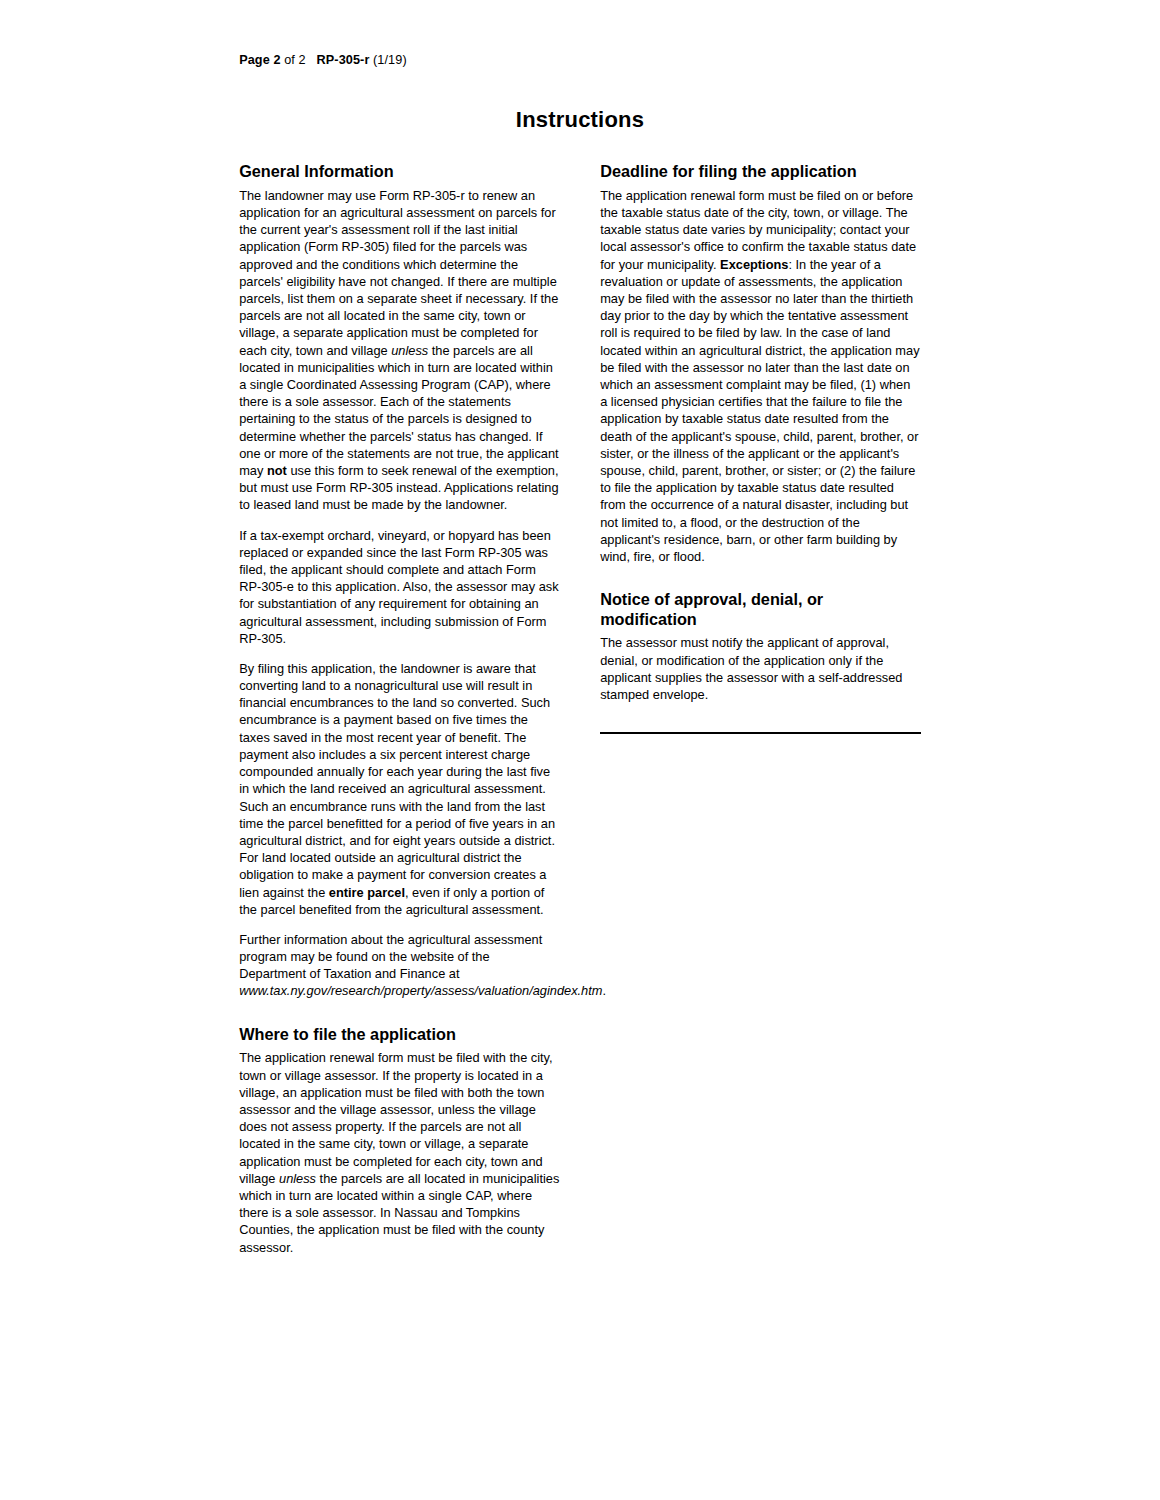Page 2 of 2 RP-305-r (1/19)
Instructions
General Information
The landowner may use Form RP-305-r to renew an application for an agricultural assessment on parcels for the current year's assessment roll if the last initial application (Form RP-305) filed for the parcels was approved and the conditions which determine the parcels' eligibility have not changed. If there are multiple parcels, list them on a separate sheet if necessary. If the parcels are not all located in the same city, town or village, a separate application must be completed for each city, town and village unless the parcels are all located in municipalities which in turn are located within a single Coordinated Assessing Program (CAP), where there is a sole assessor. Each of the statements pertaining to the status of the parcels is designed to determine whether the parcels' status has changed. If one or more of the statements are not true, the applicant may not use this form to seek renewal of the exemption, but must use Form RP-305 instead. Applications relating to leased land must be made by the landowner.
If a tax-exempt orchard, vineyard, or hopyard has been replaced or expanded since the last Form RP-305 was filed, the applicant should complete and attach Form RP-305-e to this application. Also, the assessor may ask for substantiation of any requirement for obtaining an agricultural assessment, including submission of Form RP-305.
By filing this application, the landowner is aware that converting land to a nonagricultural use will result in financial encumbrances to the land so converted. Such encumbrance is a payment based on five times the taxes saved in the most recent year of benefit. The payment also includes a six percent interest charge compounded annually for each year during the last five in which the land received an agricultural assessment. Such an encumbrance runs with the land from the last time the parcel benefitted for a period of five years in an agricultural district, and for eight years outside a district. For land located outside an agricultural district the obligation to make a payment for conversion creates a lien against the entire parcel, even if only a portion of the parcel benefited from the agricultural assessment.
Further information about the agricultural assessment program may be found on the website of the Department of Taxation and Finance at www.tax.ny.gov/research/property/assess/valuation/agindex.htm.
Where to file the application
The application renewal form must be filed with the city, town or village assessor. If the property is located in a village, an application must be filed with both the town assessor and the village assessor, unless the village does not assess property. If the parcels are not all located in the same city, town or village, a separate application must be completed for each city, town and village unless the parcels are all located in municipalities which in turn are located within a single CAP, where there is a sole assessor. In Nassau and Tompkins Counties, the application must be filed with the county assessor.
Deadline for filing the application
The application renewal form must be filed on or before the taxable status date of the city, town, or village. The taxable status date varies by municipality; contact your local assessor's office to confirm the taxable status date for your municipality. Exceptions: In the year of a revaluation or update of assessments, the application may be filed with the assessor no later than the thirtieth day prior to the day by which the tentative assessment roll is required to be filed by law. In the case of land located within an agricultural district, the application may be filed with the assessor no later than the last date on which an assessment complaint may be filed, (1) when a licensed physician certifies that the failure to file the application by taxable status date resulted from the death of the applicant's spouse, child, parent, brother, or sister, or the illness of the applicant or the applicant's spouse, child, parent, brother, or sister; or (2) the failure to file the application by taxable status date resulted from the occurrence of a natural disaster, including but not limited to, a flood, or the destruction of the applicant's residence, barn, or other farm building by wind, fire, or flood.
Notice of approval, denial, or modification
The assessor must notify the applicant of approval, denial, or modification of the application only if the applicant supplies the assessor with a self-addressed stamped envelope.